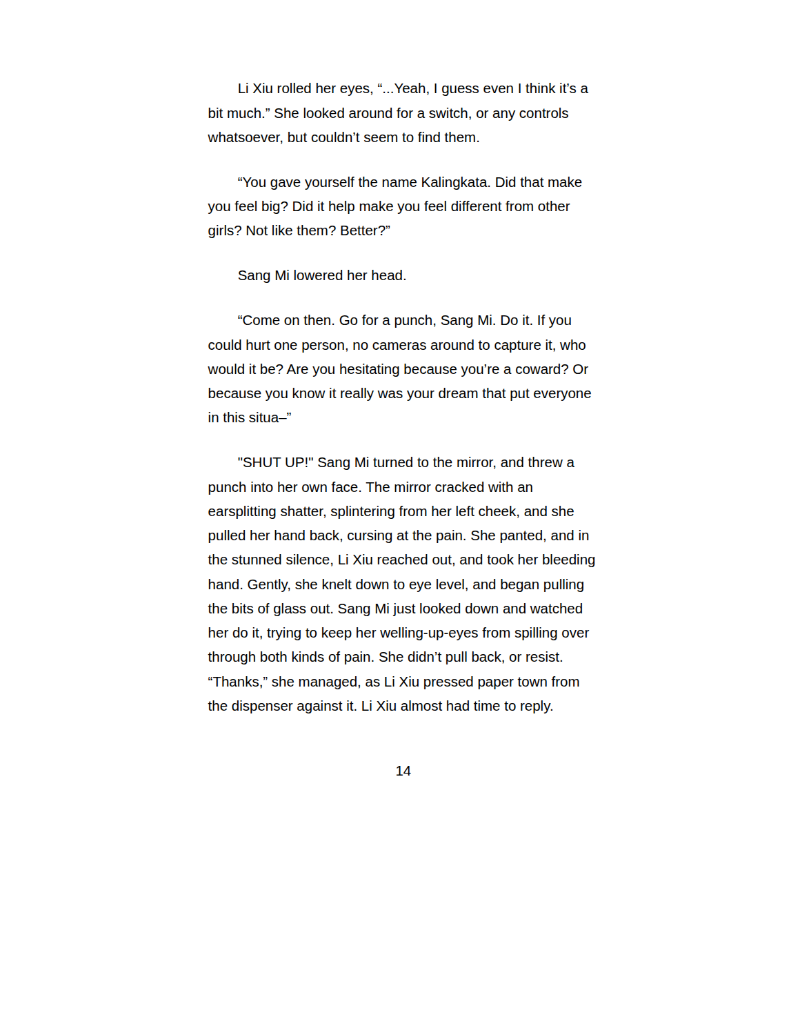Li Xiu rolled her eyes, “...Yeah, I guess even I think it’s a bit much.” She looked around for a switch, or any controls whatsoever, but couldn’t seem to find them.
“You gave yourself the name Kalingkata. Did that make you feel big? Did it help make you feel different from other girls? Not like them? Better?”
Sang Mi lowered her head.
“Come on then. Go for a punch, Sang Mi. Do it. If you could hurt one person, no cameras around to capture it, who would it be? Are you hesitating because you’re a coward? Or because you know it really was your dream that put everyone in this situa–”
"SHUT UP!" Sang Mi turned to the mirror, and threw a punch into her own face. The mirror cracked with an earsplitting shatter, splintering from her left cheek, and she pulled her hand back, cursing at the pain. She panted, and in the stunned silence, Li Xiu reached out, and took her bleeding hand. Gently, she knelt down to eye level, and began pulling the bits of glass out. Sang Mi just looked down and watched her do it, trying to keep her welling-up-eyes from spilling over through both kinds of pain. She didn’t pull back, or resist. “Thanks,” she managed, as Li Xiu pressed paper town from the dispenser against it. Li Xiu almost had time to reply.
14